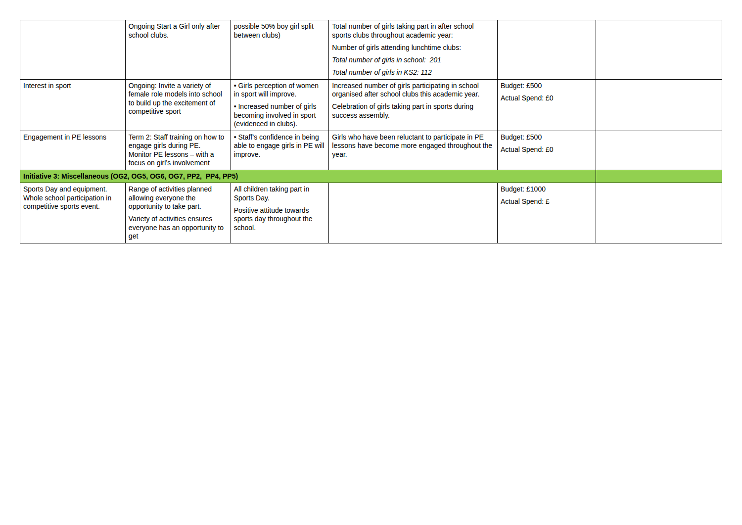| | Ongoing Start a Girl only after school clubs. | possible 50% boy girl split between clubs) | Total number of girls taking part in after school sports clubs throughout academic year: Number of girls attending lunchtime clubs: Total number of girls in school: 201 Total number of girls in KS2: 112 | | |
| Interest in sport | Ongoing: Invite a variety of female role models into school to build up the excitement of competitive sport | • Girls perception of women in sport will improve. • Increased number of girls becoming involved in sport (evidenced in clubs). | Increased number of girls participating in school organised after school clubs this academic year. Celebration of girls taking part in sports during success assembly. | Budget: £500 Actual Spend: £0 | |
| Engagement in PE lessons | Term 2: Staff training on how to engage girls during PE. Monitor PE lessons – with a focus on girl’s involvement | • Staff’s confidence in being able to engage girls in PE will improve. | Girls who have been reluctant to participate in PE lessons have become more engaged throughout the year. | Budget: £500 Actual Spend: £0 | |
| Initiative 3: Miscellaneous (OG2, OG5, OG6, OG7, PP2, PP4, PP5) | |
| Sports Day and equipment. Whole school participation in competitive sports event. | Range of activities planned allowing everyone the opportunity to take part. Variety of activities ensures everyone has an opportunity to get | All children taking part in Sports Day. Positive attitude towards sports day throughout the school. | | Budget: £1000 Actual Spend: £ | |